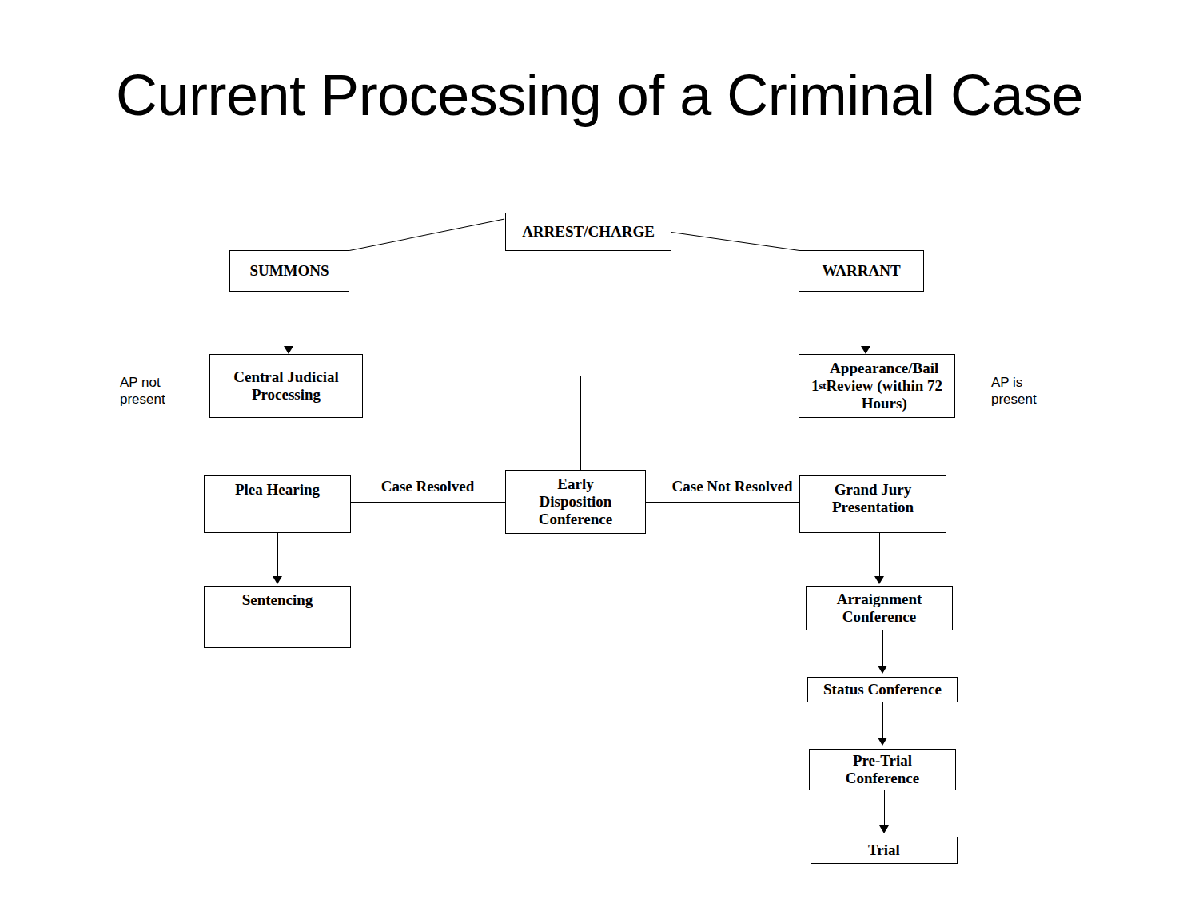Current Processing of a Criminal Case
ARREST/CHARGE
SUMMONS
WARRANT
Central Judicial
Processing
1st Appearance/Bail
Review (within 72
Hours)
AP not
present
AP is
present
Early
Disposition
Conference
Plea Hearing
Grand Jury
Presentation
Case Resolved
Case Not Resolved
Sentencing
Arraignment
Conference
Status Conference
Pre-Trial
Conference
Trial